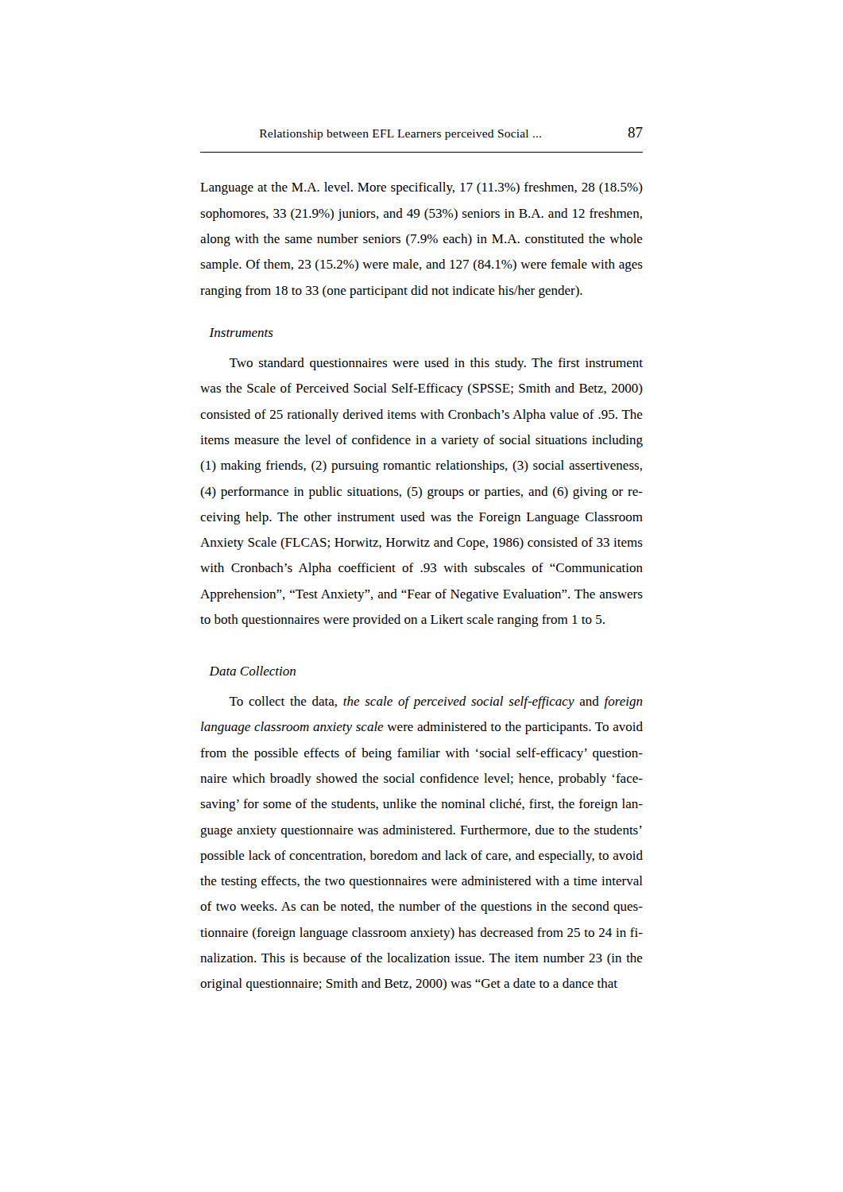Relationship between EFL Learners perceived Social ...
87
Language at the M.A. level. More specifically, 17 (11.3%) freshmen, 28 (18.5%) sophomores, 33 (21.9%) juniors, and 49 (53%) seniors in B.A. and 12 freshmen, along with the same number seniors (7.9% each) in M.A. constituted the whole sample. Of them, 23 (15.2%) were male, and 127 (84.1%) were female with ages ranging from 18 to 33 (one participant did not indicate his/her gender).
Instruments
Two standard questionnaires were used in this study. The first instrument was the Scale of Perceived Social Self-Efficacy (SPSSE; Smith and Betz, 2000) consisted of 25 rationally derived items with Cronbach’s Alpha value of .95. The items measure the level of confidence in a variety of social situations including (1) making friends, (2) pursuing romantic relationships, (3) social assertiveness, (4) performance in public situations, (5) groups or parties, and (6) giving or receiving help. The other instrument used was the Foreign Language Classroom Anxiety Scale (FLCAS; Horwitz, Horwitz and Cope, 1986) consisted of 33 items with Cronbach’s Alpha coefficient of .93 with subscales of “Communication Apprehension”, “Test Anxiety”, and “Fear of Negative Evaluation”. The answers to both questionnaires were provided on a Likert scale ranging from 1 to 5.
Data Collection
To collect the data, the scale of perceived social self-efficacy and foreign language classroom anxiety scale were administered to the participants. To avoid from the possible effects of being familiar with ‘social self-efficacy’ questionnaire which broadly showed the social confidence level; hence, probably ‘face-saving’ for some of the students, unlike the nominal cliché, first, the foreign language anxiety questionnaire was administered. Furthermore, due to the students’ possible lack of concentration, boredom and lack of care, and especially, to avoid the testing effects, the two questionnaires were administered with a time interval of two weeks. As can be noted, the number of the questions in the second questionnaire (foreign language classroom anxiety) has decreased from 25 to 24 in finalization. This is because of the localization issue. The item number 23 (in the original questionnaire; Smith and Betz, 2000) was “Get a date to a dance that